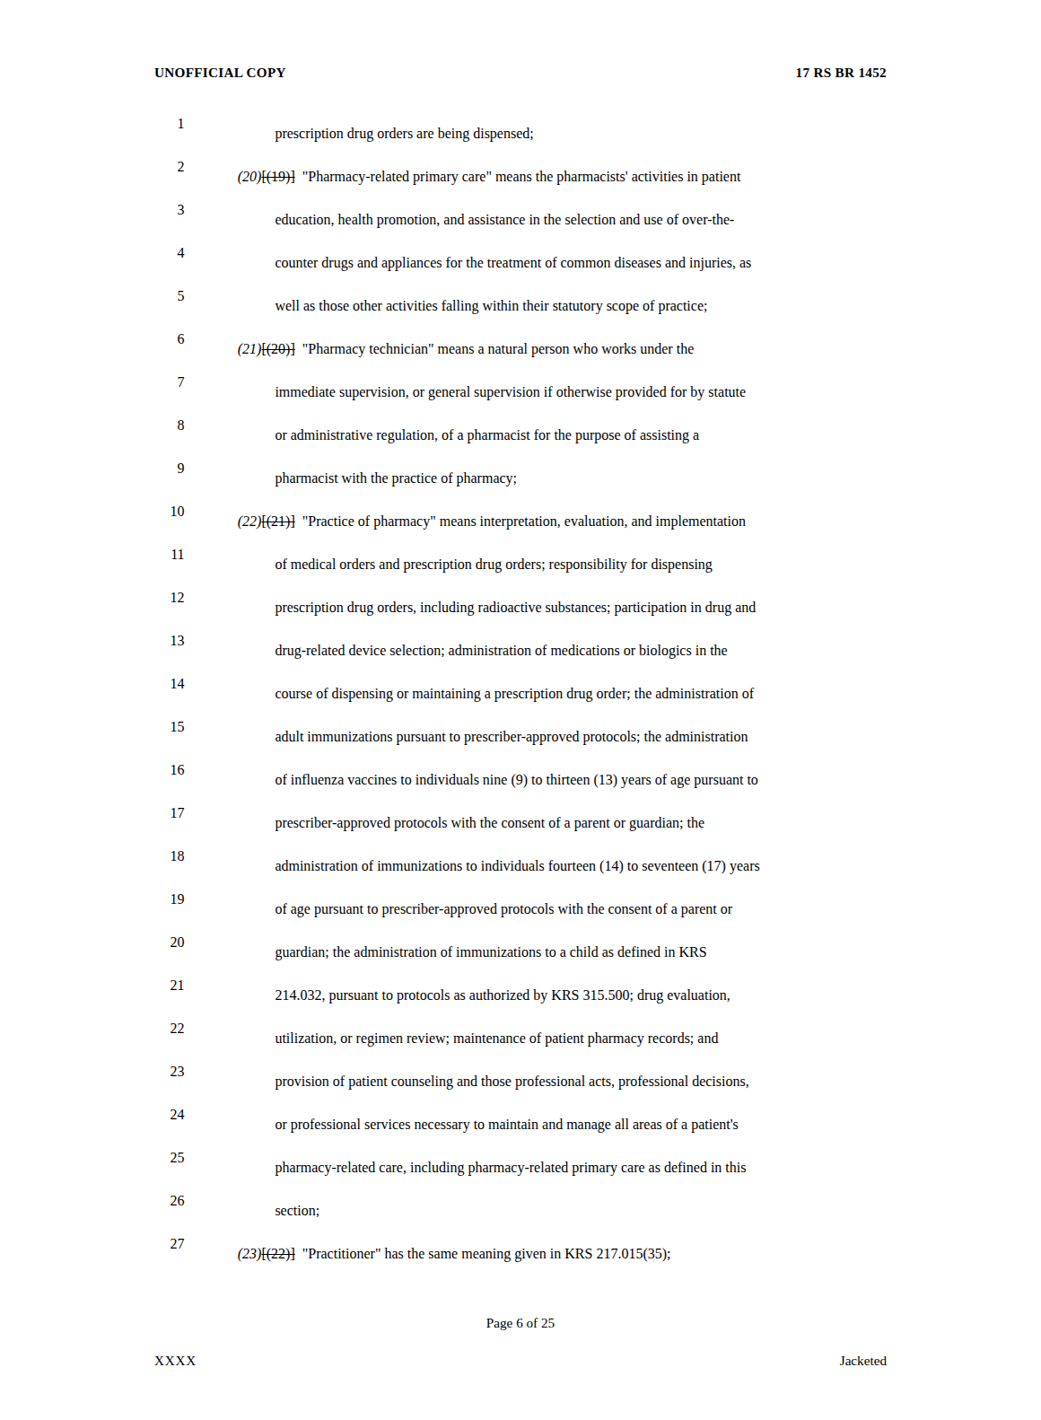Unofficial Copy 17 RS BR 1452
prescription drug orders are being dispensed;
(20)[(19)] "Pharmacy-related primary care" means the pharmacists' activities in patient
education, health promotion, and assistance in the selection and use of over-the-
counter drugs and appliances for the treatment of common diseases and injuries, as
well as those other activities falling within their statutory scope of practice;
(21)[(20)] "Pharmacy technician" means a natural person who works under the
immediate supervision, or general supervision if otherwise provided for by statute
or administrative regulation, of a pharmacist for the purpose of assisting a
pharmacist with the practice of pharmacy;
(22)[(21)] "Practice of pharmacy" means interpretation, evaluation, and implementation
of medical orders and prescription drug orders; responsibility for dispensing
prescription drug orders, including radioactive substances; participation in drug and
drug-related device selection; administration of medications or biologics in the
course of dispensing or maintaining a prescription drug order; the administration of
adult immunizations pursuant to prescriber-approved protocols; the administration
of influenza vaccines to individuals nine (9) to thirteen (13) years of age pursuant to
prescriber-approved protocols with the consent of a parent or guardian; the
administration of immunizations to individuals fourteen (14) to seventeen (17) years
of age pursuant to prescriber-approved protocols with the consent of a parent or
guardian; the administration of immunizations to a child as defined in KRS
214.032, pursuant to protocols as authorized by KRS 315.500; drug evaluation,
utilization, or regimen review; maintenance of patient pharmacy records; and
provision of patient counseling and those professional acts, professional decisions,
or professional services necessary to maintain and manage all areas of a patient's
pharmacy-related care, including pharmacy-related primary care as defined in this
section;
(23)[(22)] "Practitioner" has the same meaning given in KRS 217.015(35);
Page 6 of 25
XXXX Jacketed